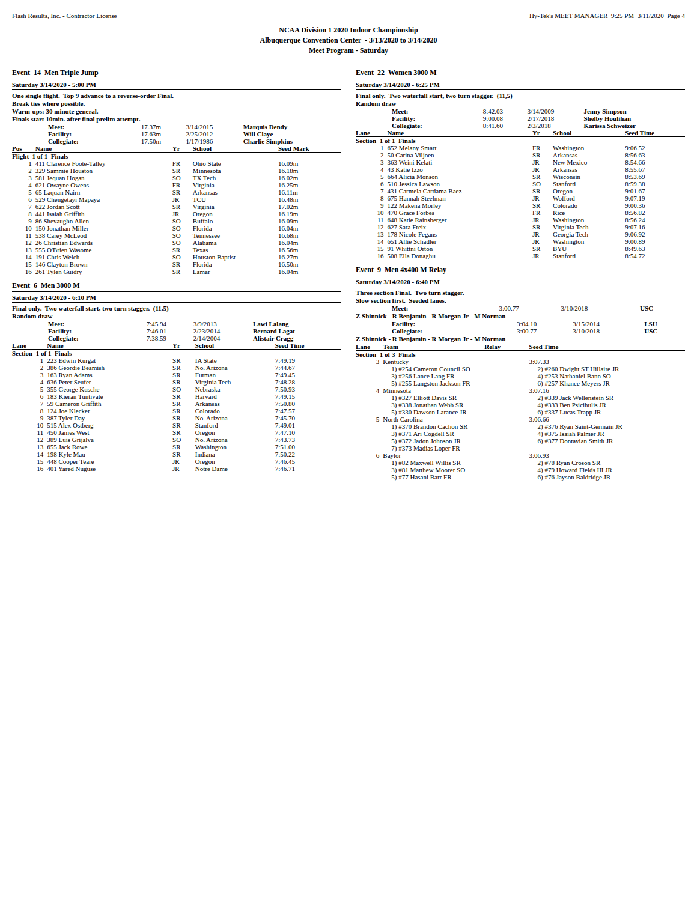Flash Results, Inc. - Contractor License
Hy-Tek's MEET MANAGER 9:25 PM 3/11/2020 Page 4
NCAA Division 1 2020 Indoor Championship
Albuquerque Convention Center - 3/13/2020 to 3/14/2020
Meet Program - Saturday
Event 14 Men Triple Jump
Saturday 3/14/2020 - 5:00 PM
One single flight. Top 9 advance to a reverse-order Final.
Break ties where possible.
Warm-ups: 30 minute general.
Finals start 10min. after final prelim attempt.
| Meet: | 17.37m | 3/14/2015 | Marquis Dendy |
| Facility: | 17.63m | 2/25/2012 | Will Claye |
| Collegiate: | 17.50m | 1/17/1986 | Charlie Simpkins |
| Pos | Name | Yr | School | Seed Mark |
| --- | --- | --- | --- | --- |
| Flight 1 of 1 Finals |
| 1 | 411 Clarence Foote-Talley | FR | Ohio State | 16.09m |
| 2 | 329 Sammie Houston | SR | Minnesota | 16.18m |
| 3 | 581 Jequan Hogan | SO | TX Tech | 16.02m |
| 4 | 621 Owayne Owens | FR | Virginia | 16.25m |
| 5 | 65 Laquan Nairn | SR | Arkansas | 16.11m |
| 6 | 529 Chengetayi Mapaya | JR | TCU | 16.48m |
| 7 | 622 Jordan Scott | SR | Virginia | 17.02m |
| 8 | 441 Isaiah Griffith | JR | Oregon | 16.19m |
| 9 | 86 Shevaughn Allen | SO | Buffalo | 16.09m |
| 10 | 150 Jonathan Miller | SO | Florida | 16.04m |
| 11 | 538 Carey McLeod | SO | Tennessee | 16.68m |
| 12 | 26 Christian Edwards | SO | Alabama | 16.04m |
| 13 | 555 O'Brien Wasome | SR | Texas | 16.56m |
| 14 | 191 Chris Welch | SO | Houston Baptist | 16.27m |
| 15 | 146 Clayton Brown | SR | Florida | 16.50m |
| 16 | 261 Tylen Guidry | SR | Lamar | 16.04m |
Event 6 Men 3000 M
Saturday 3/14/2020 - 6:10 PM
Final only. Two waterfall start, two turn stagger. (11,5)
Random draw
| Meet: | 7:45.94 | 3/9/2013 | Lawi Lalang |
| Facility: | 7:46.01 | 2/23/2014 | Bernard Lagat |
| Collegiate: | 7:38.59 | 2/14/2004 | Alistair Cragg |
| Lane | Name | Yr | School | Seed Time |
| --- | --- | --- | --- | --- |
| Section 1 of 1 Finals |
| 1 | 223 Edwin Kurgat | SR | IA State | 7:49.19 |
| 2 | 386 Geordie Beamish | SR | No. Arizona | 7:44.67 |
| 3 | 163 Ryan Adams | SR | Furman | 7:49.45 |
| 4 | 636 Peter Seufer | SR | Virginia Tech | 7:48.28 |
| 5 | 355 George Kusche | SO | Nebraska | 7:50.93 |
| 6 | 183 Kieran Tuntivate | SR | Harvard | 7:49.15 |
| 7 | 59 Cameron Griffith | SR | Arkansas | 7:50.80 |
| 8 | 124 Joe Klecker | SR | Colorado | 7:47.57 |
| 9 | 387 Tyler Day | SR | No. Arizona | 7:45.70 |
| 10 | 515 Alex Ostberg | SR | Stanford | 7:49.01 |
| 11 | 450 James West | SR | Oregon | 7:47.10 |
| 12 | 389 Luis Grijalva | SO | No. Arizona | 7:43.73 |
| 13 | 655 Jack Rowe | SR | Washington | 7:51.00 |
| 14 | 198 Kyle Mau | SR | Indiana | 7:50.22 |
| 15 | 448 Cooper Teare | JR | Oregon | 7:46.45 |
| 16 | 401 Yared Nuguse | JR | Notre Dame | 7:46.71 |
Event 22 Women 3000 M
Saturday 3/14/2020 - 6:25 PM
Final only. Two waterfall start, two turn stagger. (11,5)
Random draw
| Meet: | 8:42.03 | 3/14/2009 | Jenny Simpson |
| Facility: | 9:00.08 | 2/17/2018 | Shelby Houlihan |
| Collegiate: | 8:41.60 | 2/3/2018 | Karissa Schweizer |
| Lane | Name | Yr | School | Seed Time |
| --- | --- | --- | --- | --- |
| Section 1 of 1 Finals |
| 1 | 652 Melany Smart | FR | Washington | 9:06.52 |
| 2 | 50 Carina Viljoen | SR | Arkansas | 8:56.63 |
| 3 | 363 Weini Kelati | JR | New Mexico | 8:54.66 |
| 4 | 43 Katie Izzo | JR | Arkansas | 8:55.67 |
| 5 | 664 Alicia Monson | SR | Wisconsin | 8:53.69 |
| 6 | 510 Jessica Lawson | SO | Stanford | 8:59.38 |
| 7 | 431 Carmela Cardama Baez | SR | Oregon | 9:01.67 |
| 8 | 675 Hannah Steelman | JR | Wofford | 9:07.19 |
| 9 | 122 Makena Morley | SR | Colorado | 9:00.36 |
| 10 | 470 Grace Forbes | FR | Rice | 8:56.82 |
| 11 | 648 Katie Rainsberger | JR | Washington | 8:56.24 |
| 12 | 627 Sara Freix | SR | Virginia Tech | 9:07.16 |
| 13 | 178 Nicole Fegans | JR | Georgia Tech | 9:06.92 |
| 14 | 651 Allie Schadler | JR | Washington | 9:00.89 |
| 15 | 91 Whittni Orton | SR | BYU | 8:49.63 |
| 16 | 508 Ella Donaghu | JR | Stanford | 8:54.72 |
Event 9 Men 4x400 M Relay
Saturday 3/14/2020 - 6:40 PM
Three section Final. Two turn stagger.
Slow section first. Seeded lanes.
| Meet: | 3:00.77 | 3/10/2018 | USC |
Z Shinnick - R Benjamin - R Morgan Jr - M Norman
| Facility: | 3:04.10 | 3/15/2014 | LSU |
| Collegiate: | 3:00.77 | 3/10/2018 | USC |
Z Shinnick - R Benjamin - R Morgan Jr - M Norman
| Lane | Team | Relay | Seed Time |
| --- | --- | --- | --- |
| Section 1 of 3 Finals |
| 3 | Kentucky | | 3:07.33 |
| | 1) #254 Cameron Council SO | 2) #260 Dwight ST Hillaire JR |
| | 3) #256 Lance Lang FR | 4) #253 Nathaniel Bann SO |
| | 5) #255 Langston Jackson FR | 6) #257 Khance Meyers JR |
| 4 | Minnesota | | 3:07.16 |
| | 1) #327 Elliott Davis SR | 2) #339 Jack Wellenstein SR |
| | 3) #338 Jonathan Webb SR | 4) #333 Ben Psicihulis JR |
| | 5) #330 Dawson Larance JR | 6) #337 Lucas Trapp JR |
| 5 | North Carolina | | 3:06.66 |
| | 1) #370 Brandon Cachon SR | 2) #376 Ryan Saint-Germain JR |
| | 3) #371 Ari Cogdell SR | 4) #375 Isaiah Palmer JR |
| | 5) #372 Jadon Johnson JR | 6) #377 Dontavian Smith JR |
| | 7) #373 Madias Loper FR |
| 6 | Baylor | | 3:06.93 |
| | 1) #82 Maxwell Willis SR | 2) #78 Ryan Croson SR |
| | 3) #81 Matthew Moorer SO | 4) #79 Howard Fields III JR |
| | 5) #77 Hasani Barr FR | 6) #76 Jayson Baldridge JR |